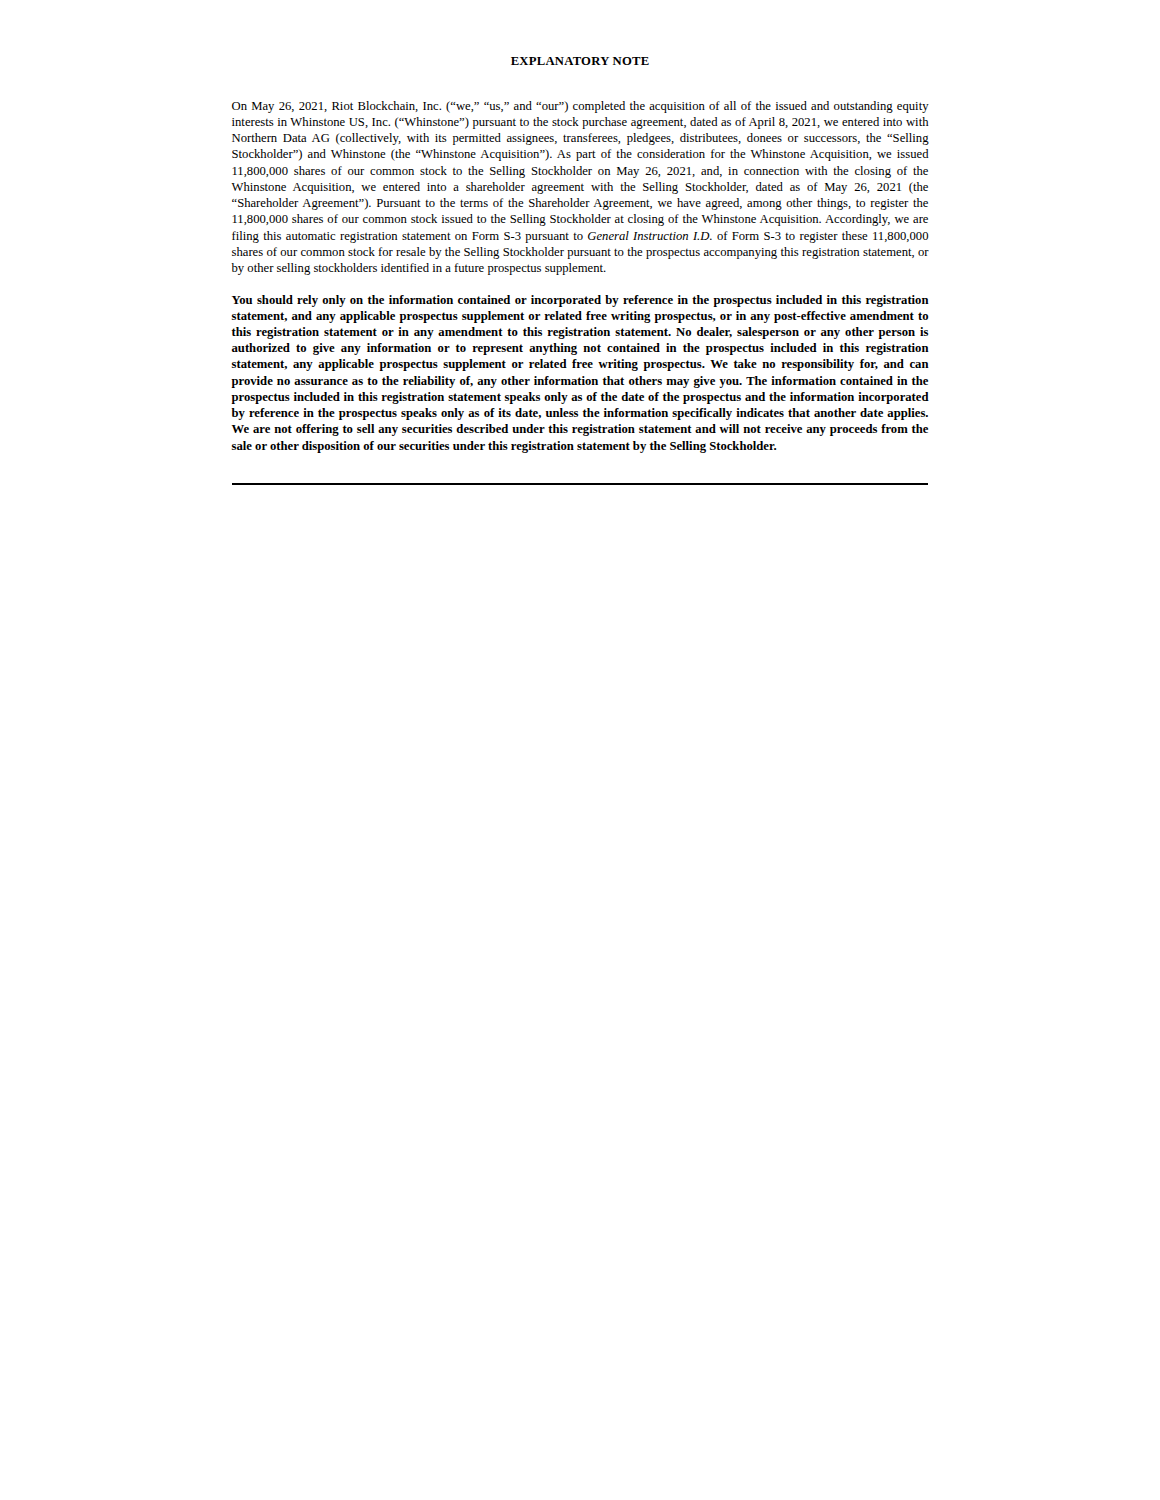EXPLANATORY NOTE
On May 26, 2021, Riot Blockchain, Inc. (“we,” “us,” and “our”) completed the acquisition of all of the issued and outstanding equity interests in Whinstone US, Inc. (“Whinstone”) pursuant to the stock purchase agreement, dated as of April 8, 2021, we entered into with Northern Data AG (collectively, with its permitted assignees, transferees, pledgees, distributees, donees or successors, the “Selling Stockholder”) and Whinstone (the “Whinstone Acquisition”). As part of the consideration for the Whinstone Acquisition, we issued 11,800,000 shares of our common stock to the Selling Stockholder on May 26, 2021, and, in connection with the closing of the Whinstone Acquisition, we entered into a shareholder agreement with the Selling Stockholder, dated as of May 26, 2021 (the “Shareholder Agreement”). Pursuant to the terms of the Shareholder Agreement, we have agreed, among other things, to register the 11,800,000 shares of our common stock issued to the Selling Stockholder at closing of the Whinstone Acquisition. Accordingly, we are filing this automatic registration statement on Form S-3 pursuant to General Instruction I.D. of Form S-3 to register these 11,800,000 shares of our common stock for resale by the Selling Stockholder pursuant to the prospectus accompanying this registration statement, or by other selling stockholders identified in a future prospectus supplement.
You should rely only on the information contained or incorporated by reference in the prospectus included in this registration statement, and any applicable prospectus supplement or related free writing prospectus, or in any post-effective amendment to this registration statement or in any amendment to this registration statement. No dealer, salesperson or any other person is authorized to give any information or to represent anything not contained in the prospectus included in this registration statement, any applicable prospectus supplement or related free writing prospectus. We take no responsibility for, and can provide no assurance as to the reliability of, any other information that others may give you. The information contained in the prospectus included in this registration statement speaks only as of the date of the prospectus and the information incorporated by reference in the prospectus speaks only as of its date, unless the information specifically indicates that another date applies. We are not offering to sell any securities described under this registration statement and will not receive any proceeds from the sale or other disposition of our securities under this registration statement by the Selling Stockholder.